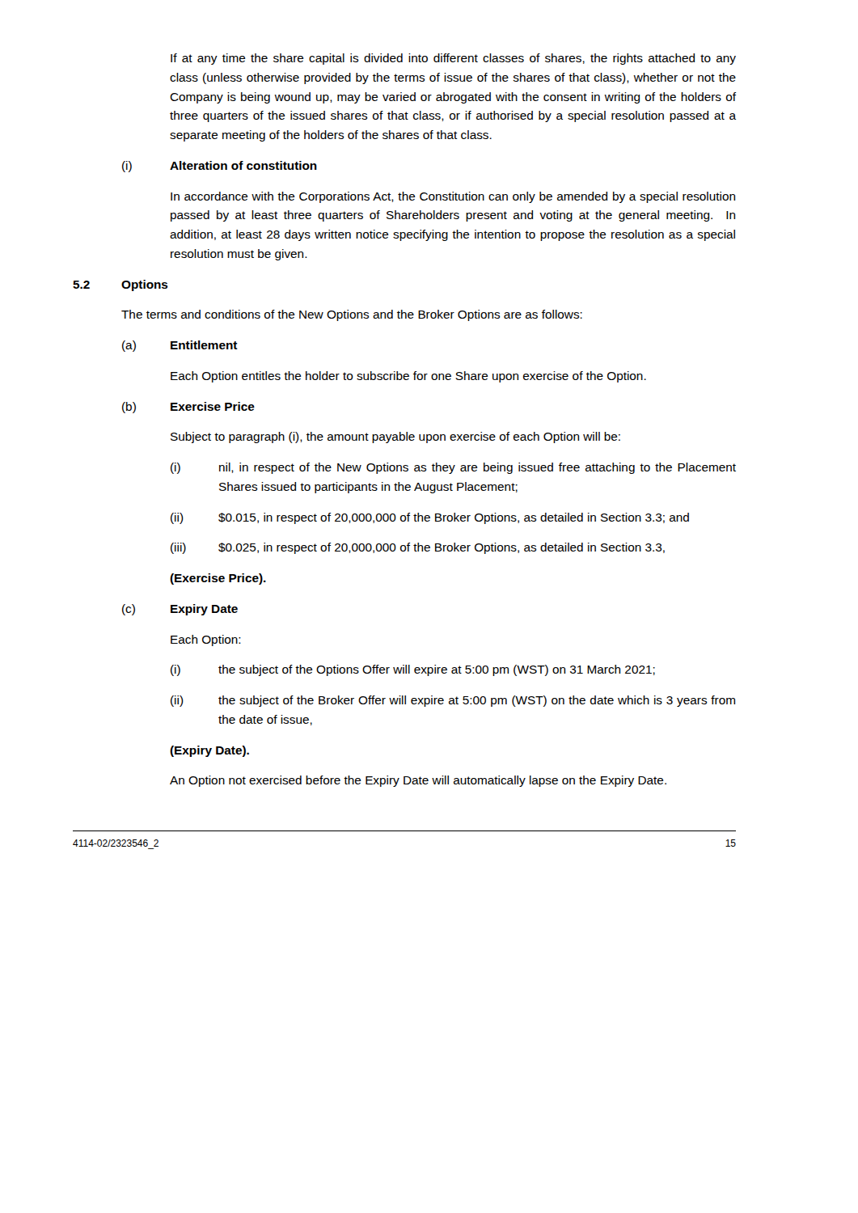If at any time the share capital is divided into different classes of shares, the rights attached to any class (unless otherwise provided by the terms of issue of the shares of that class), whether or not the Company is being wound up, may be varied or abrogated with the consent in writing of the holders of three quarters of the issued shares of that class, or if authorised by a special resolution passed at a separate meeting of the holders of the shares of that class.
(i) Alteration of constitution
In accordance with the Corporations Act, the Constitution can only be amended by a special resolution passed by at least three quarters of Shareholders present and voting at the general meeting. In addition, at least 28 days written notice specifying the intention to propose the resolution as a special resolution must be given.
5.2 Options
The terms and conditions of the New Options and the Broker Options are as follows:
(a) Entitlement
Each Option entitles the holder to subscribe for one Share upon exercise of the Option.
(b) Exercise Price
Subject to paragraph (i), the amount payable upon exercise of each Option will be:
(i) nil, in respect of the New Options as they are being issued free attaching to the Placement Shares issued to participants in the August Placement;
(ii) $0.015, in respect of 20,000,000 of the Broker Options, as detailed in Section 3.3; and
(iii) $0.025, in respect of 20,000,000 of the Broker Options, as detailed in Section 3.3,
(Exercise Price).
(c) Expiry Date
Each Option:
(i) the subject of the Options Offer will expire at 5:00 pm (WST) on 31 March 2021;
(ii) the subject of the Broker Offer will expire at 5:00 pm (WST) on the date which is 3 years from the date of issue,
(Expiry Date).
An Option not exercised before the Expiry Date will automatically lapse on the Expiry Date.
4114-02/2323546_2 15